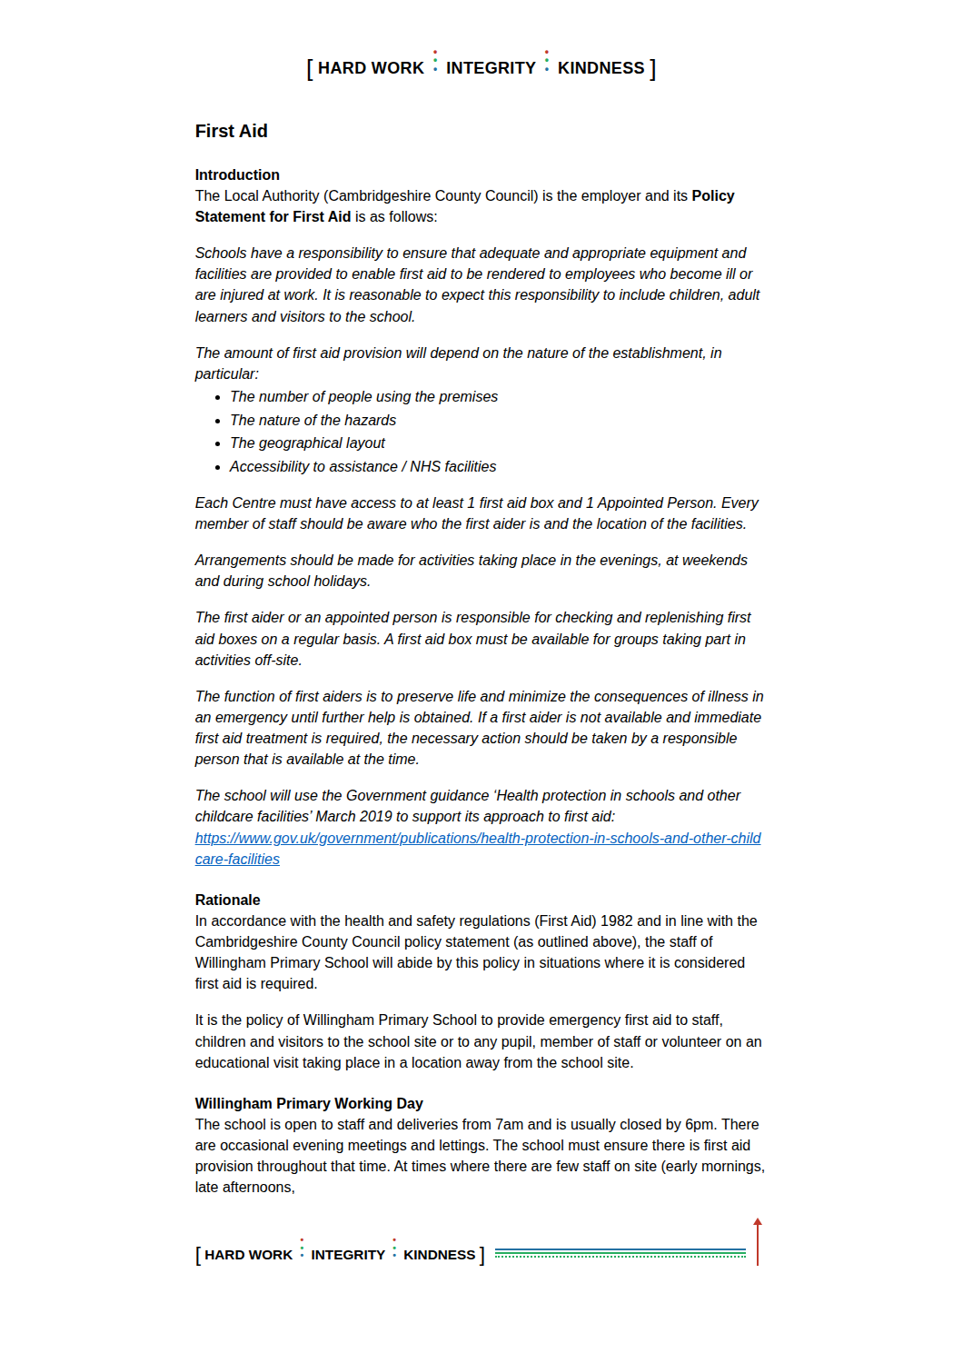[ HARD WORK • • • INTEGRITY • • • KINDNESS ]
First Aid
Introduction
The Local Authority (Cambridgeshire County Council) is the employer and its Policy Statement for First Aid is as follows:
Schools have a responsibility to ensure that adequate and appropriate equipment and facilities are provided to enable first aid to be rendered to employees who become ill or are injured at work. It is reasonable to expect this responsibility to include children, adult learners and visitors to the school.
The amount of first aid provision will depend on the nature of the establishment, in particular:
The number of people using the premises
The nature of the hazards
The geographical layout
Accessibility to assistance / NHS facilities
Each Centre must have access to at least 1 first aid box and 1 Appointed Person. Every member of staff should be aware who the first aider is and the location of the facilities.
Arrangements should be made for activities taking place in the evenings, at weekends and during school holidays.
The first aider or an appointed person is responsible for checking and replenishing first aid boxes on a regular basis. A first aid box must be available for groups taking part in activities off-site.
The function of first aiders is to preserve life and minimize the consequences of illness in an emergency until further help is obtained. If a first aider is not available and immediate first aid treatment is required, the necessary action should be taken by a responsible person that is available at the time.
The school will use the Government guidance ‘Health protection in schools and other childcare facilities’ March 2019 to support its approach to first aid:
https://www.gov.uk/government/publications/health-protection-in-schools-and-other-childcare-facilities
Rationale
In accordance with the health and safety regulations (First Aid) 1982 and in line with the Cambridgeshire County Council policy statement (as outlined above), the staff of Willingham Primary School will abide by this policy in situations where it is considered first aid is required.
It is the policy of Willingham Primary School to provide emergency first aid to staff, children and visitors to the school site or to any pupil, member of staff or volunteer on an educational visit taking place in a location away from the school site.
Willingham Primary Working Day
The school is open to staff and deliveries from 7am and is usually closed by 6pm. There are occasional evening meetings and lettings. The school must ensure there is first aid provision throughout that time. At times where there are few staff on site (early mornings, late afternoons,
[ HARD WORK • • • INTEGRITY • • • KINDNESS ]